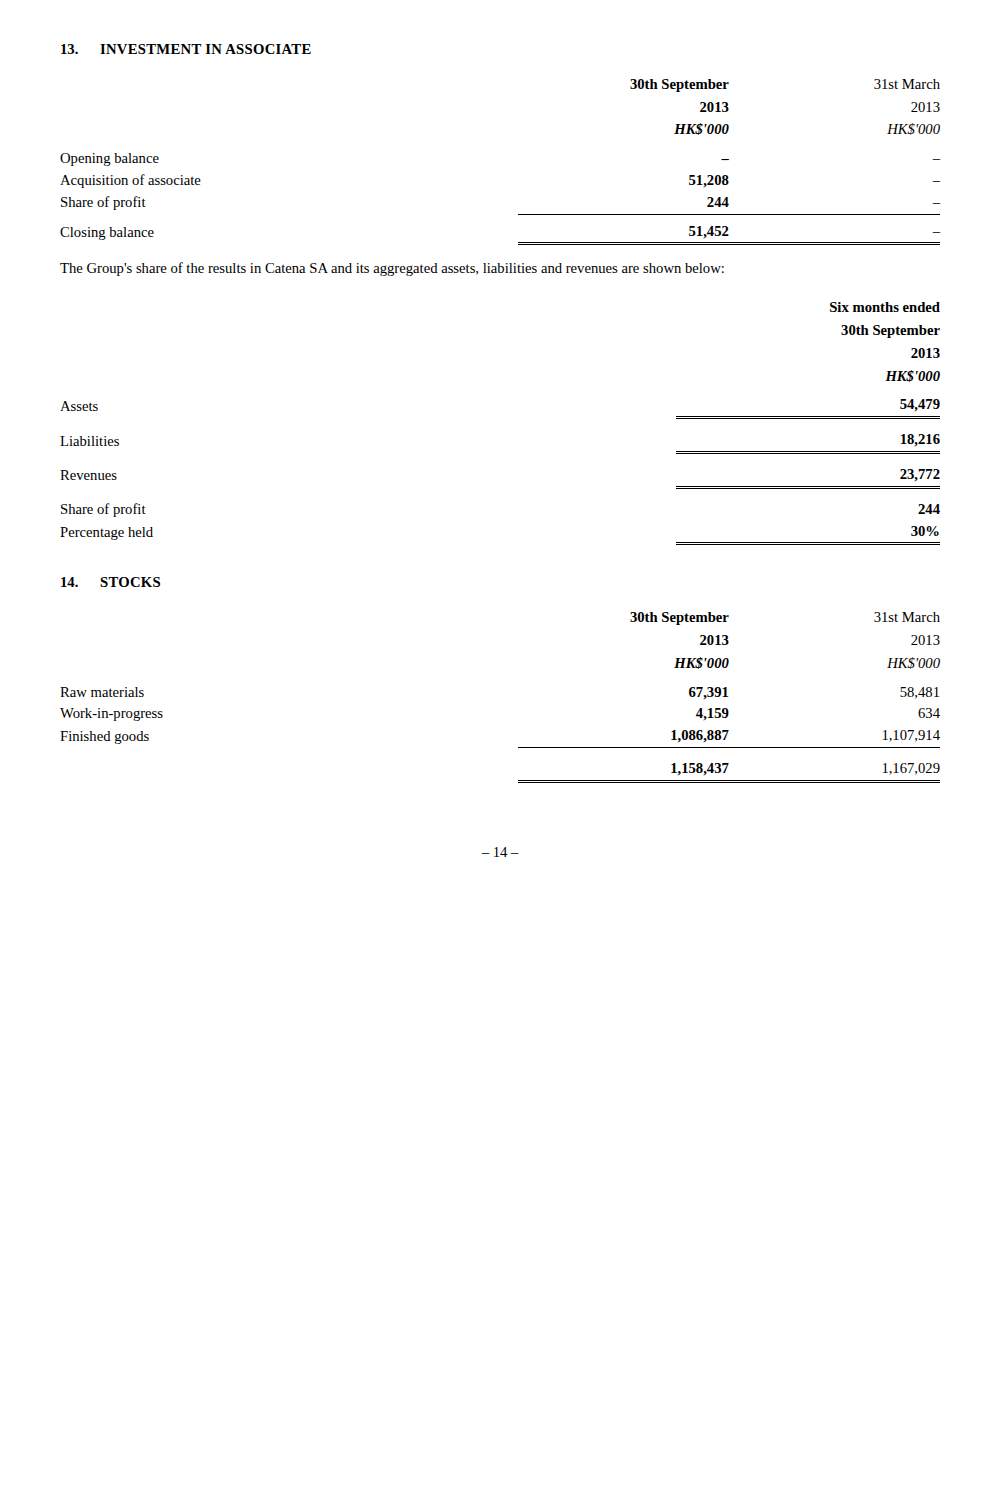13. INVESTMENT IN ASSOCIATE
| | 30th September | 31st March |
| --- | --- | --- |
| | 2013 | 2013 |
| | HK$'000 | HK$'000 |
| Opening balance | – | – |
| Acquisition of associate | 51,208 | – |
| Share of profit | 244 | – |
| Closing balance | 51,452 | – |
The Group's share of the results in Catena SA and its aggregated assets, liabilities and revenues are shown below:
| | Six months ended |
| --- | --- |
| | 30th September |
| | 2013 |
| | HK$'000 |
| Assets | 54,479 |
| Liabilities | 18,216 |
| Revenues | 23,772 |
| Share of profit | 244 |
| Percentage held | 30% |
14. STOCKS
| | 30th September | 31st March |
| --- | --- | --- |
| | 2013 | 2013 |
| | HK$'000 | HK$'000 |
| Raw materials | 67,391 | 58,481 |
| Work-in-progress | 4,159 | 634 |
| Finished goods | 1,086,887 | 1,107,914 |
| | 1,158,437 | 1,167,029 |
– 14 –